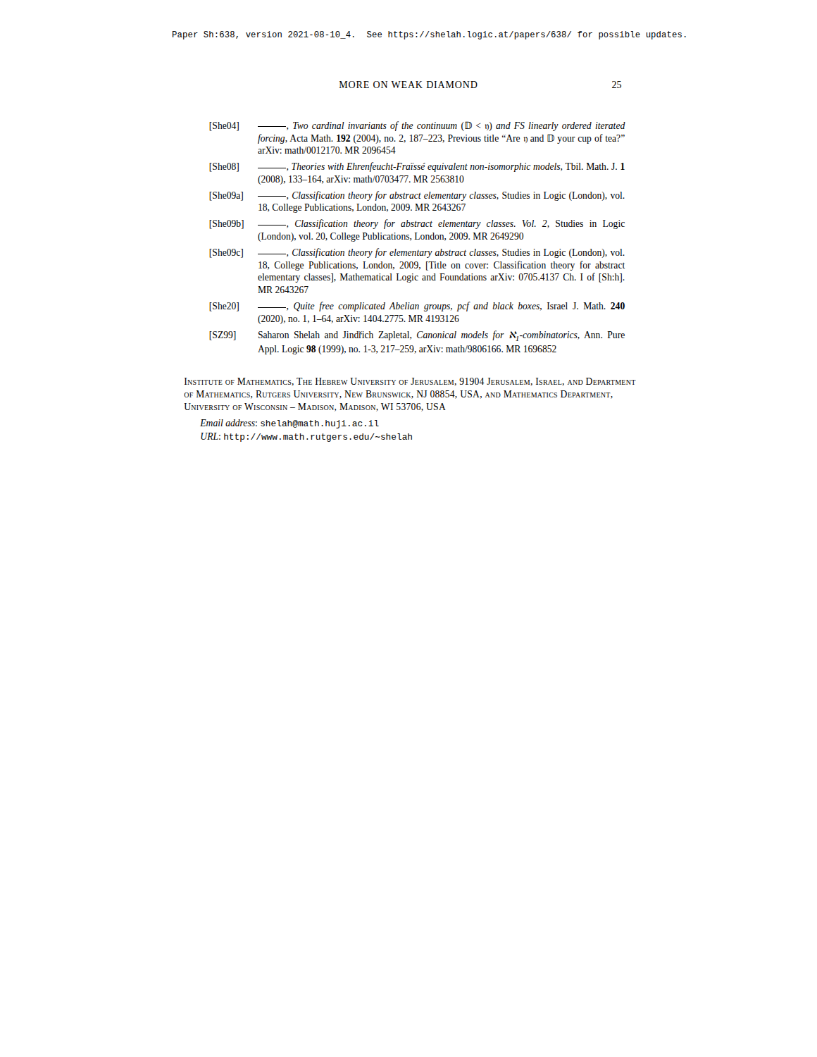Paper Sh:638, version 2021-08-10_4. See https://shelah.logic.at/papers/638/ for possible updates.
MORE ON WEAK DIAMOND 25
[She04]
, Two cardinal invariants of the continuum (𝔻 < 𝔶) and FS linearly ordered iterated forcing, Acta Math. 192 (2004), no. 2, 187–223, Previous title “Are 𝔶 and 𝔻 your cup of tea?” arXiv: math/0012170. MR 2096454
[She08]
, Theories with Ehrenfeucht-Fraïssé equivalent non-isomorphic models, Tbil. Math. J. 1 (2008), 133–164, arXiv: math/0703477. MR 2563810
[She09a]
, Classification theory for abstract elementary classes, Studies in Logic (London), vol. 18, College Publications, London, 2009. MR 2643267
[She09b]
, Classification theory for abstract elementary classes. Vol. 2, Studies in Logic (London), vol. 20, College Publications, London, 2009. MR 2649290
[She09c]
, Classification theory for elementary abstract classes, Studies in Logic (London), vol. 18, College Publications, London, 2009, [Title on cover: Classification theory for abstract elementary classes], Mathematical Logic and Foundations arXiv: 0705.4137 Ch. I of [Sh:h]. MR 2643267
[She20]
, Quite free complicated Abelian groups, pcf and black boxes, Israel J. Math. 240 (2020), no. 1, 1–64, arXiv: 1404.2775. MR 4193126
[SZ99]
Saharon Shelah and Jindřich Zapletal, Canonical models for ℵ1-combinatorics, Ann. Pure Appl. Logic 98 (1999), no. 1-3, 217–259, arXiv: math/9806166. MR 1696852
Institute of Mathematics, The Hebrew University of Jerusalem, 91904 Jerusalem, Israel, and Department of Mathematics, Rutgers University, New Brunswick, NJ 08854, USA, and Mathematics Department, University of Wisconsin – Madison, Madison, WI 53706, USA
Email address: shelah@math.huji.ac.il
URL: http://www.math.rutgers.edu/∼shelah